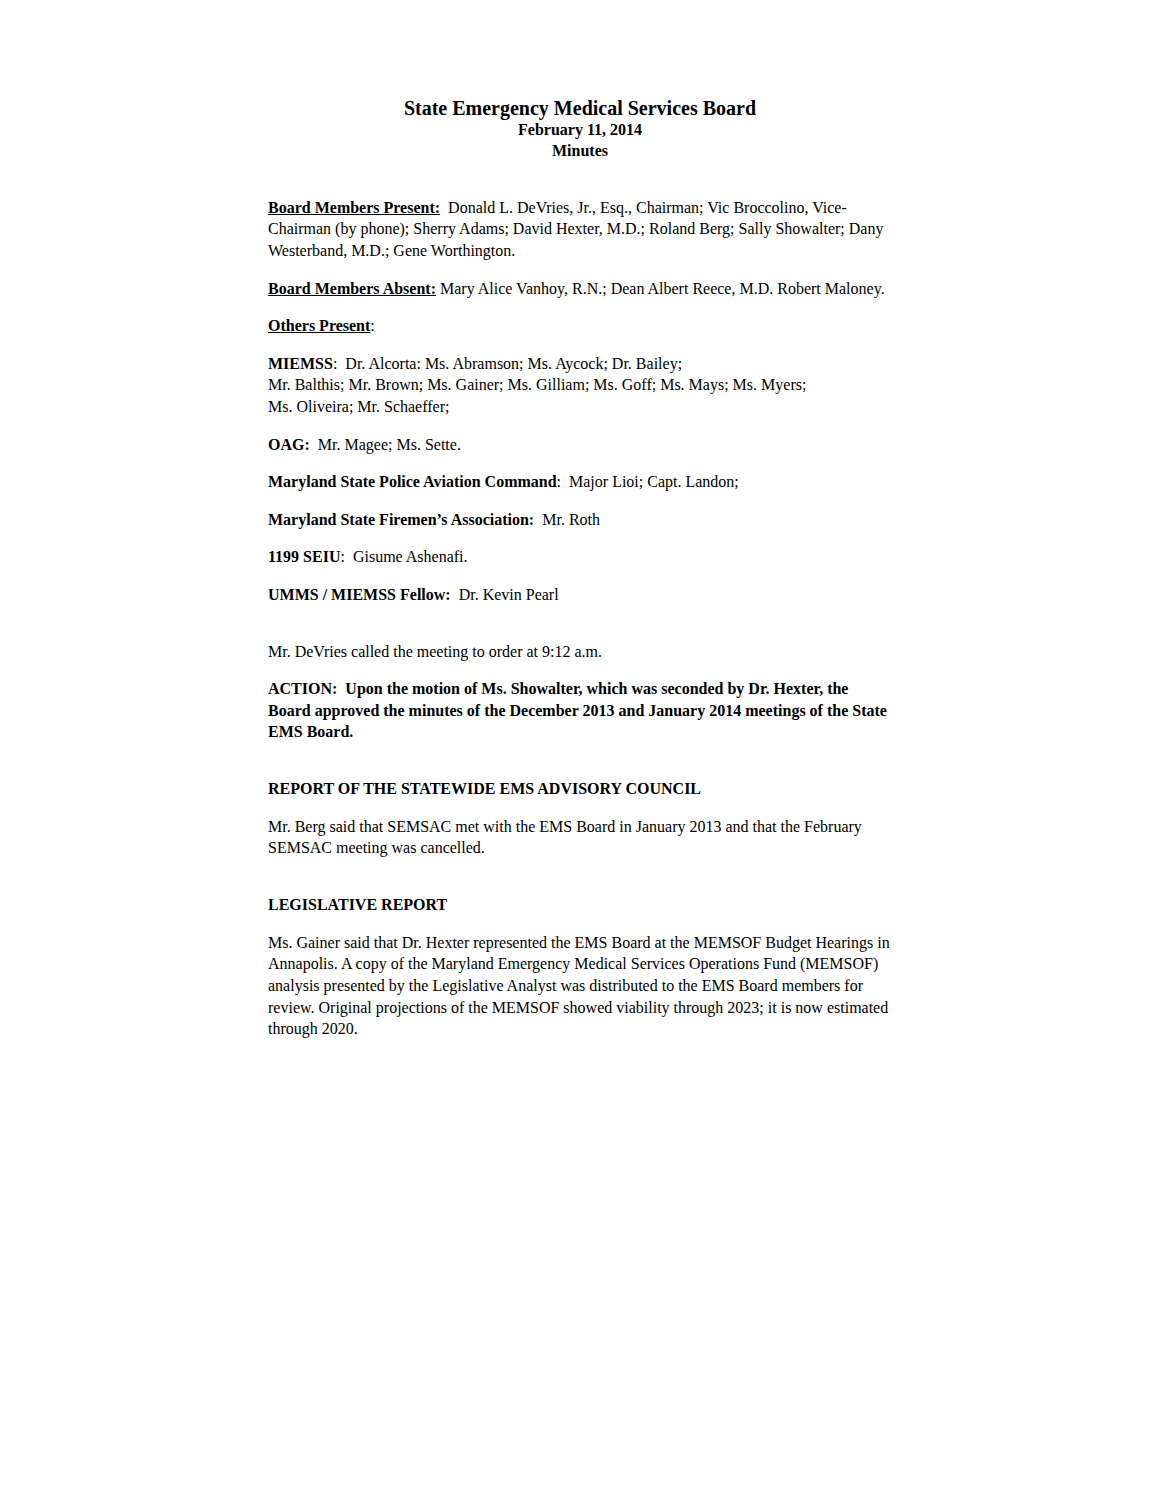State Emergency Medical Services Board
February 11, 2014
Minutes
Board Members Present: Donald L. DeVries, Jr., Esq., Chairman; Vic Broccolino, Vice-Chairman (by phone); Sherry Adams; David Hexter, M.D.; Roland Berg; Sally Showalter; Dany Westerband, M.D.; Gene Worthington.
Board Members Absent: Mary Alice Vanhoy, R.N.; Dean Albert Reece, M.D. Robert Maloney.
Others Present:
MIEMSS: Dr. Alcorta: Ms. Abramson; Ms. Aycock; Dr. Bailey;
Mr. Balthis; Mr. Brown; Ms. Gainer; Ms. Gilliam; Ms. Goff; Ms. Mays; Ms. Myers;
Ms. Oliveira; Mr. Schaeffer;
OAG: Mr. Magee; Ms. Sette.
Maryland State Police Aviation Command: Major Lioi; Capt. Landon;
Maryland State Firemen’s Association: Mr. Roth
1199 SEIU: Gisume Ashenafi.
UMMS / MIEMSS Fellow: Dr. Kevin Pearl
Mr. DeVries called the meeting to order at 9:12 a.m.
ACTION: Upon the motion of Ms. Showalter, which was seconded by Dr. Hexter, the Board approved the minutes of the December 2013 and January 2014 meetings of the State EMS Board.
REPORT OF THE STATEWIDE EMS ADVISORY COUNCIL
Mr. Berg said that SEMSAC met with the EMS Board in January 2013 and that the February SEMSAC meeting was cancelled.
LEGISLATIVE REPORT
Ms. Gainer said that Dr. Hexter represented the EMS Board at the MEMSOF Budget Hearings in Annapolis. A copy of the Maryland Emergency Medical Services Operations Fund (MEMSOF) analysis presented by the Legislative Analyst was distributed to the EMS Board members for review. Original projections of the MEMSOF showed viability through 2023; it is now estimated through 2020.